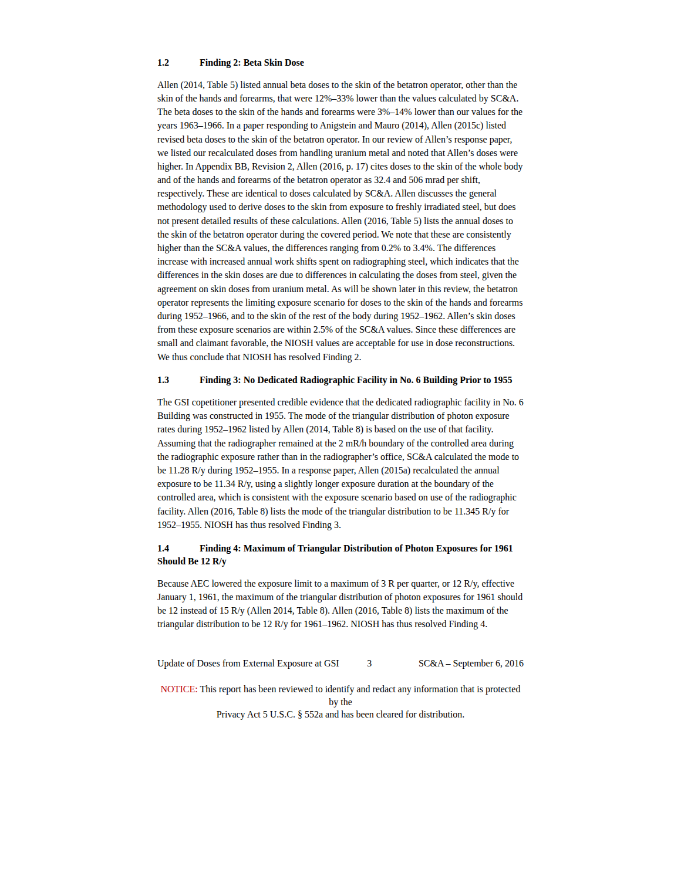1.2 Finding 2: Beta Skin Dose
Allen (2014, Table 5) listed annual beta doses to the skin of the betatron operator, other than the skin of the hands and forearms, that were 12%–33% lower than the values calculated by SC&A. The beta doses to the skin of the hands and forearms were 3%–14% lower than our values for the years 1963–1966. In a paper responding to Anigstein and Mauro (2014), Allen (2015c) listed revised beta doses to the skin of the betatron operator. In our review of Allen’s response paper, we listed our recalculated doses from handling uranium metal and noted that Allen’s doses were higher. In Appendix BB, Revision 2, Allen (2016, p. 17) cites doses to the skin of the whole body and of the hands and forearms of the betatron operator as 32.4 and 506 mrad per shift, respectively. These are identical to doses calculated by SC&A. Allen discusses the general methodology used to derive doses to the skin from exposure to freshly irradiated steel, but does not present detailed results of these calculations. Allen (2016, Table 5) lists the annual doses to the skin of the betatron operator during the covered period. We note that these are consistently higher than the SC&A values, the differences ranging from 0.2% to 3.4%. The differences increase with increased annual work shifts spent on radiographing steel, which indicates that the differences in the skin doses are due to differences in calculating the doses from steel, given the agreement on skin doses from uranium metal. As will be shown later in this review, the betatron operator represents the limiting exposure scenario for doses to the skin of the hands and forearms during 1952–1966, and to the skin of the rest of the body during 1952–1962. Allen’s skin doses from these exposure scenarios are within 2.5% of the SC&A values. Since these differences are small and claimant favorable, the NIOSH values are acceptable for use in dose reconstructions. We thus conclude that NIOSH has resolved Finding 2.
1.3 Finding 3: No Dedicated Radiographic Facility in No. 6 Building Prior to 1955
The GSI copetitioner presented credible evidence that the dedicated radiographic facility in No. 6 Building was constructed in 1955. The mode of the triangular distribution of photon exposure rates during 1952–1962 listed by Allen (2014, Table 8) is based on the use of that facility. Assuming that the radiographer remained at the 2 mR/h boundary of the controlled area during the radiographic exposure rather than in the radiographer’s office, SC&A calculated the mode to be 11.28 R/y during 1952–1955. In a response paper, Allen (2015a) recalculated the annual exposure to be 11.34 R/y, using a slightly longer exposure duration at the boundary of the controlled area, which is consistent with the exposure scenario based on use of the radiographic facility. Allen (2016, Table 8) lists the mode of the triangular distribution to be 11.345 R/y for 1952–1955. NIOSH has thus resolved Finding 3.
1.4 Finding 4: Maximum of Triangular Distribution of Photon Exposures for 1961 Should Be 12 R/y
Because AEC lowered the exposure limit to a maximum of 3 R per quarter, or 12 R/y, effective January 1, 1961, the maximum of the triangular distribution of photon exposures for 1961 should be 12 instead of 15 R/y (Allen 2014, Table 8). Allen (2016, Table 8) lists the maximum of the triangular distribution to be 12 R/y for 1961–1962. NIOSH has thus resolved Finding 4.
Update of Doses from External Exposure at GSI 3 SC&A – September 6, 2016
NOTICE: This report has been reviewed to identify and redact any information that is protected by the
Privacy Act 5 U.S.C. § 552a and has been cleared for distribution.